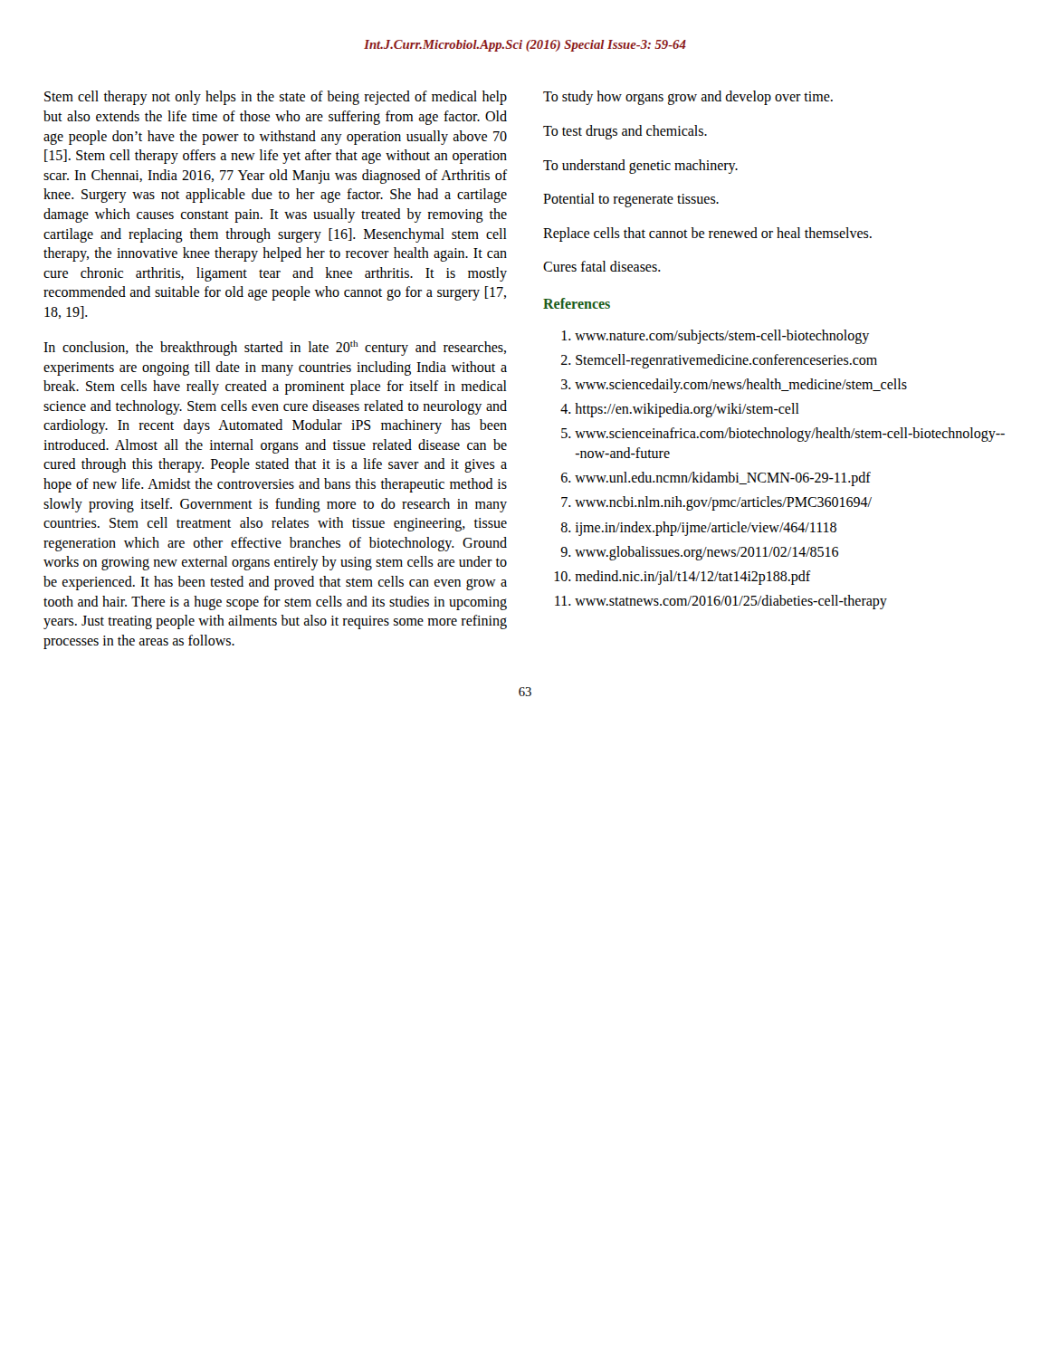Int.J.Curr.Microbiol.App.Sci (2016) Special Issue-3: 59-64
Stem cell therapy not only helps in the state of being rejected of medical help but also extends the life time of those who are suffering from age factor. Old age people don’t have the power to withstand any operation usually above 70 [15]. Stem cell therapy offers a new life yet after that age without an operation scar. In Chennai, India 2016, 77 Year old Manju was diagnosed of Arthritis of knee. Surgery was not applicable due to her age factor. She had a cartilage damage which causes constant pain. It was usually treated by removing the cartilage and replacing them through surgery [16]. Mesenchymal stem cell therapy, the innovative knee therapy helped her to recover health again. It can cure chronic arthritis, ligament tear and knee arthritis. It is mostly recommended and suitable for old age people who cannot go for a surgery [17, 18, 19].
In conclusion, the breakthrough started in late 20th century and researches, experiments are ongoing till date in many countries including India without a break. Stem cells have really created a prominent place for itself in medical science and technology. Stem cells even cure diseases related to neurology and cardiology. In recent days Automated Modular iPS machinery has been introduced. Almost all the internal organs and tissue related disease can be cured through this therapy. People stated that it is a life saver and it gives a hope of new life. Amidst the controversies and bans this therapeutic method is slowly proving itself. Government is funding more to do research in many countries. Stem cell treatment also relates with tissue engineering, tissue regeneration which are other effective branches of biotechnology. Ground works on growing new external organs entirely by using stem cells are under to be experienced. It has been tested and proved that stem cells can even grow a tooth and hair. There is a huge scope for stem cells and its studies in upcoming years. Just treating people with ailments but also it requires some more refining processes in the areas as follows.
To study how organs grow and develop over time.
To test drugs and chemicals.
To understand genetic machinery.
Potential to regenerate tissues.
Replace cells that cannot be renewed or heal themselves.
Cures fatal diseases.
References
www.nature.com/subjects/stem-cell-biotechnology
Stemcell-regenrativemedicine.conferenceseries.com
www.sciencedaily.com/news/health_medicine/stem_cells
https://en.wikipedia.org/wiki/stem-cell
www.scienceinafrica.com/biotechnology/health/stem-cell-biotechnology---now-and-future
www.unl.edu.ncmn/kidambi_NCMN-06-29-11.pdf
www.ncbi.nlm.nih.gov/pmc/articles/PMC3601694/
ijme.in/index.php/ijme/article/view/464/1118
www.globalissues.org/news/2011/02/14/8516
medind.nic.in/jal/t14/12/tat14i2p188.pdf
www.statnews.com/2016/01/25/diabeties-cell-therapy
63